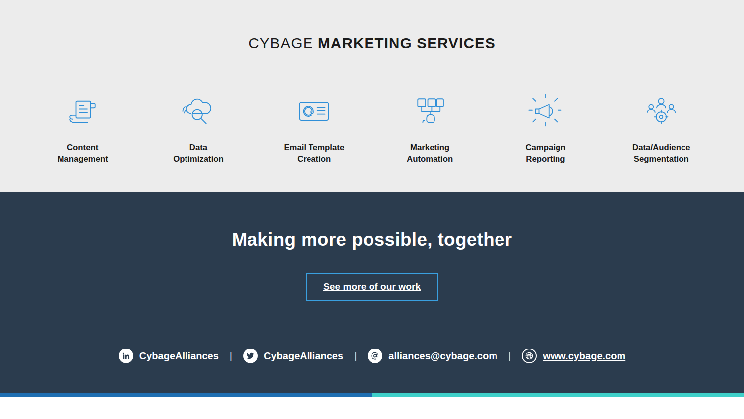CYBAGE MARKETING SERVICES
Content
Management
Data
Optimization
Email Template
Creation
Marketing
Automation
Campaign
Reporting
Data/Audience
Segmentation
Making more possible, together
See more of our work
CybageAlliances
|
CybageAlliances
|
alliances@cybage.com
|
www.cybage.com